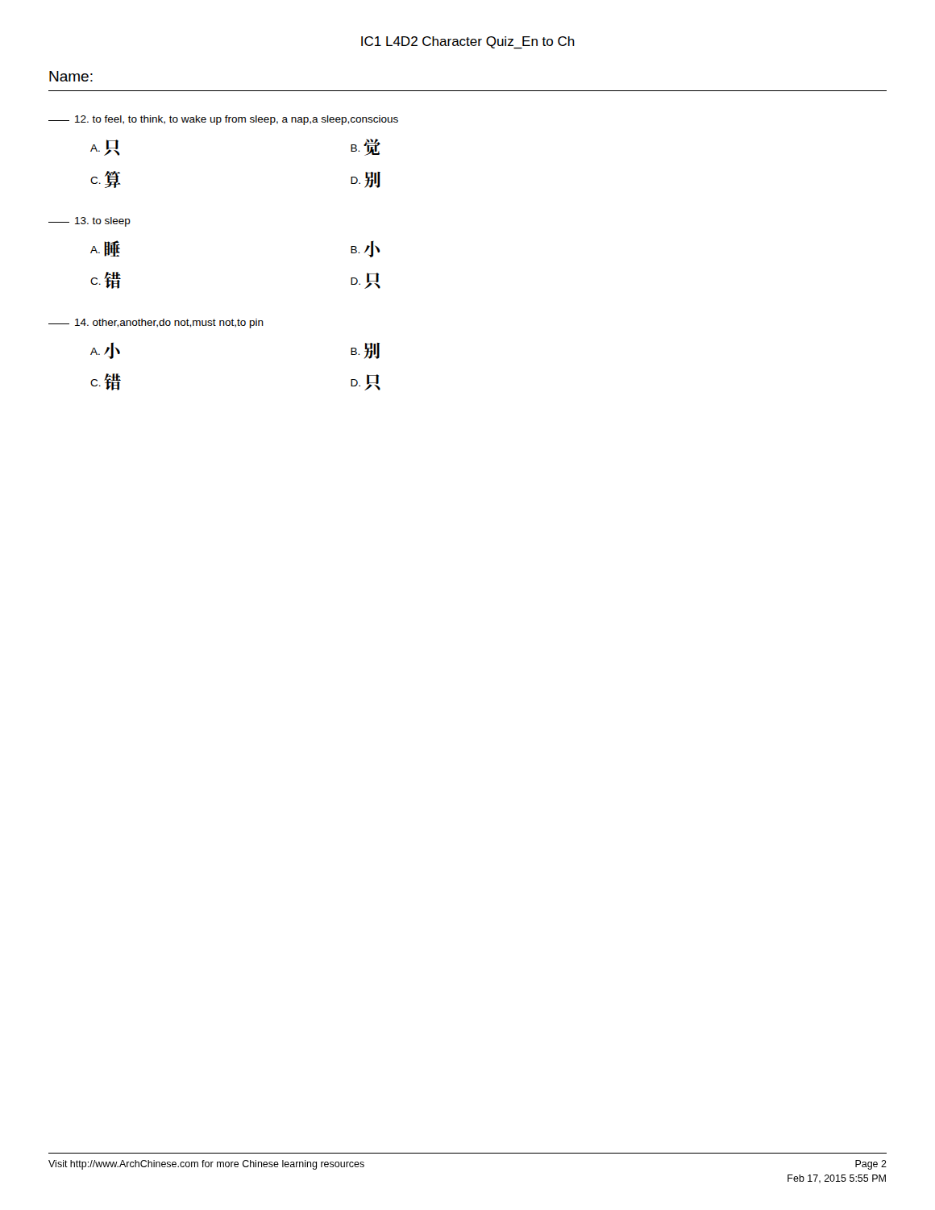IC1 L4D2 Character Quiz_En to Ch
Name:
12. to feel, to think, to wake up from sleep, a nap,a sleep,conscious
| A. 只 | B. 觉 |
| C. 算 | D. 别 |
13. to sleep
| A. 睡 | B. 小 |
| C. 错 | D. 只 |
14. other,another,do not,must not,to pin
| A. 小 | B. 别 |
| C. 错 | D. 只 |
Visit http://www.ArchChinese.com for more Chinese learning resources
Page 2
Feb 17, 2015 5:55 PM